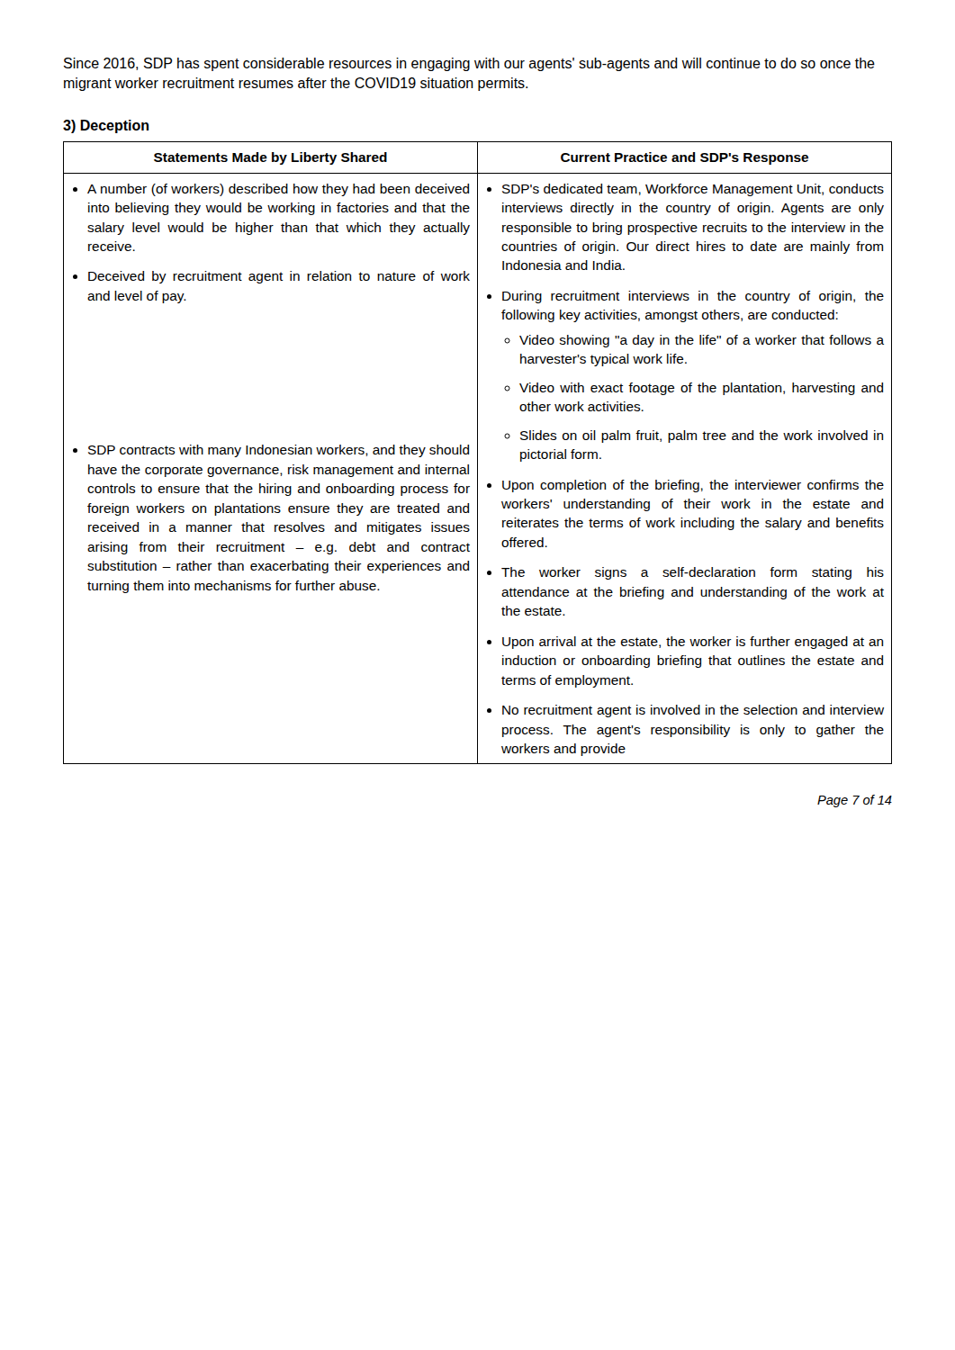Since 2016, SDP has spent considerable resources in engaging with our agents' sub-agents and will continue to do so once the migrant worker recruitment resumes after the COVID19 situation permits.
3) Deception
| Statements Made by Liberty Shared | Current Practice and SDP's Response |
| --- | --- |
| A number (of workers) described how they had been deceived into believing they would be working in factories and that the salary level would be higher than that which they actually receive. Deceived by recruitment agent in relation to nature of work and level of pay. SDP contracts with many Indonesian workers, and they should have the corporate governance, risk management and internal controls to ensure that the hiring and onboarding process for foreign workers on plantations ensure they are treated and received in a manner that resolves and mitigates issues arising from their recruitment – e.g. debt and contract substitution – rather than exacerbating their experiences and turning them into mechanisms for further abuse. | SDP's dedicated team, Workforce Management Unit, conducts interviews directly in the country of origin. Agents are only responsible to bring prospective recruits to the interview in the countries of origin. Our direct hires to date are mainly from Indonesia and India. During recruitment interviews in the country of origin, the following key activities, amongst others, are conducted: Video showing "a day in the life" of a worker that follows a harvester's typical work life. Video with exact footage of the plantation, harvesting and other work activities. Slides on oil palm fruit, palm tree and the work involved in pictorial form. Upon completion of the briefing, the interviewer confirms the workers' understanding of their work in the estate and reiterates the terms of work including the salary and benefits offered. The worker signs a self-declaration form stating his attendance at the briefing and understanding of the work at the estate. Upon arrival at the estate, the worker is further engaged at an induction or onboarding briefing that outlines the estate and terms of employment. No recruitment agent is involved in the selection and interview process. The agent's responsibility is only to gather the workers and provide |
Page 7 of 14